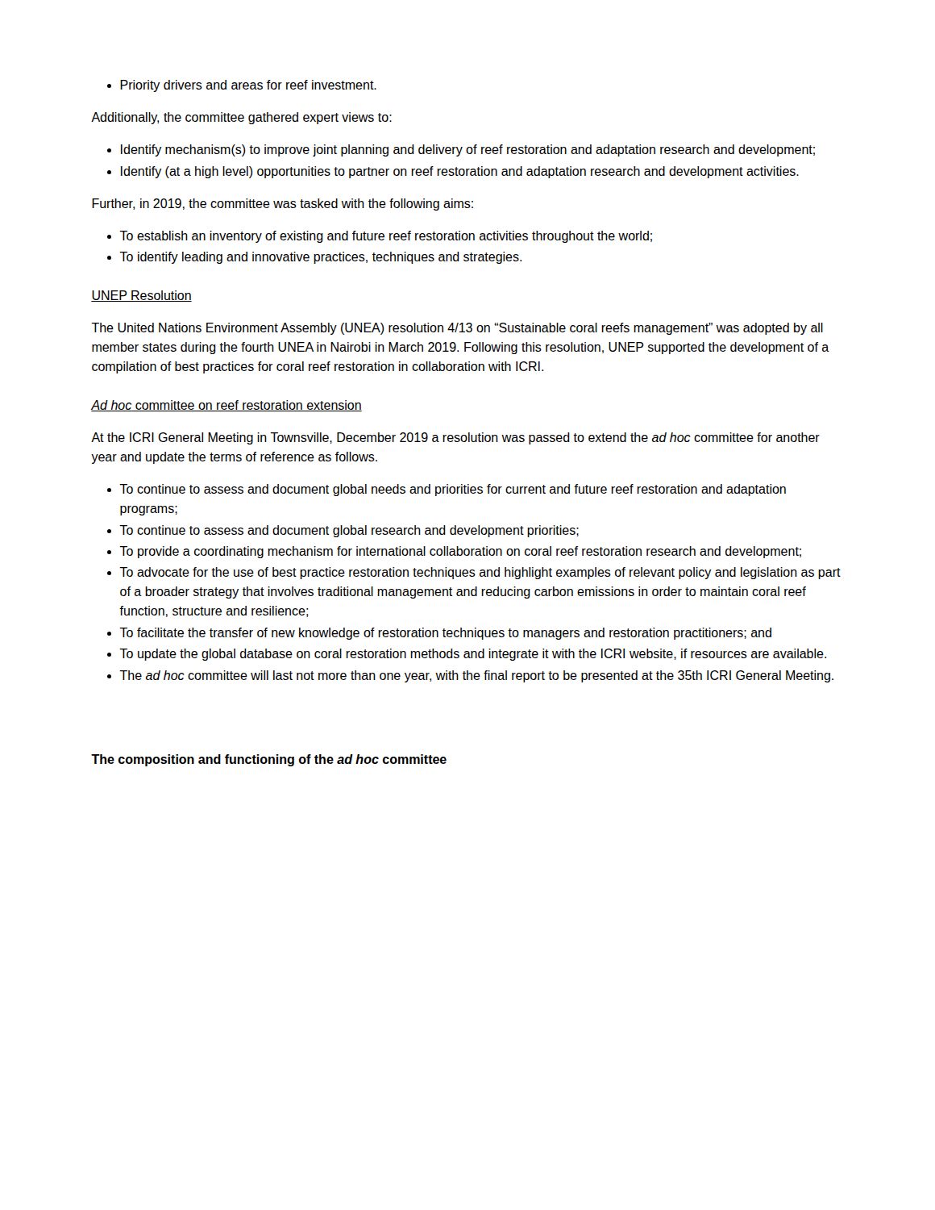Priority drivers and areas for reef investment.
Additionally, the committee gathered expert views to:
Identify mechanism(s) to improve joint planning and delivery of reef restoration and adaptation research and development;
Identify (at a high level) opportunities to partner on reef restoration and adaptation research and development activities.
Further, in 2019, the committee was tasked with the following aims:
To establish an inventory of existing and future reef restoration activities throughout the world;
To identify leading and innovative practices, techniques and strategies.
UNEP Resolution
The United Nations Environment Assembly (UNEA) resolution 4/13 on “Sustainable coral reefs management” was adopted by all member states during the fourth UNEA in Nairobi in March 2019. Following this resolution, UNEP supported the development of a compilation of best practices for coral reef restoration in collaboration with ICRI.
Ad hoc committee on reef restoration extension
At the ICRI General Meeting in Townsville, December 2019 a resolution was passed to extend the ad hoc committee for another year and update the terms of reference as follows.
To continue to assess and document global needs and priorities for current and future reef restoration and adaptation programs;
To continue to assess and document global research and development priorities;
To provide a coordinating mechanism for international collaboration on coral reef restoration research and development;
To advocate for the use of best practice restoration techniques and highlight examples of relevant policy and legislation as part of a broader strategy that involves traditional management and reducing carbon emissions in order to maintain coral reef function, structure and resilience;
To facilitate the transfer of new knowledge of restoration techniques to managers and restoration practitioners; and
To update the global database on coral restoration methods and integrate it with the ICRI website, if resources are available.
The ad hoc committee will last not more than one year, with the final report to be presented at the 35th ICRI General Meeting.
The composition and functioning of the ad hoc committee